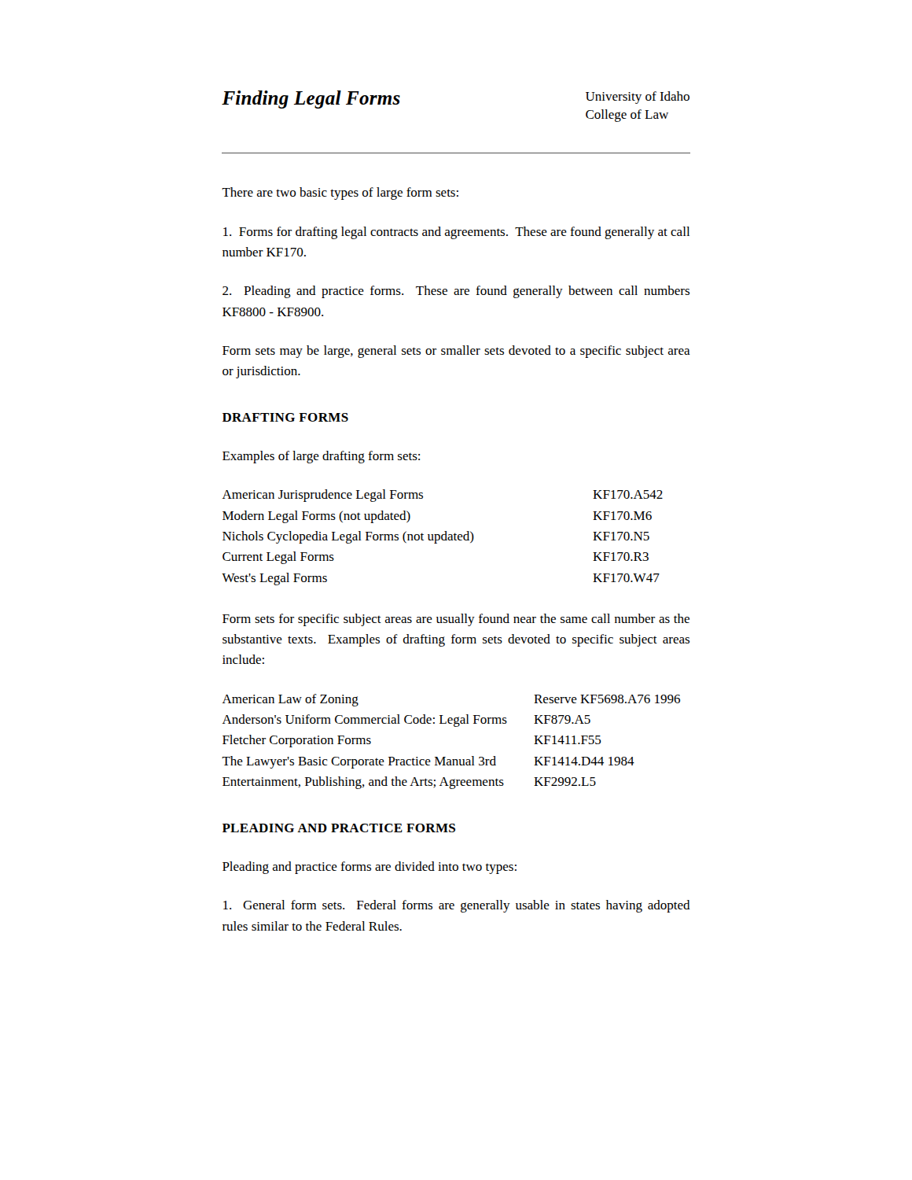Finding Legal Forms
University of Idaho
College of Law
There are two basic types of large form sets:
1. Forms for drafting legal contracts and agreements. These are found generally at call number KF170.
2. Pleading and practice forms. These are found generally between call numbers KF8800 - KF8900.
Form sets may be large, general sets or smaller sets devoted to a specific subject area or jurisdiction.
DRAFTING FORMS
Examples of large drafting form sets:
| American Jurisprudence Legal Forms | KF170.A542 |
| Modern Legal Forms (not updated) | KF170.M6 |
| Nichols Cyclopedia Legal Forms (not updated) | KF170.N5 |
| Current Legal Forms | KF170.R3 |
| West's Legal Forms | KF170.W47 |
Form sets for specific subject areas are usually found near the same call number as the substantive texts. Examples of drafting form sets devoted to specific subject areas include:
| American Law of Zoning | Reserve KF5698.A76 1996 |
| Anderson's Uniform Commercial Code: Legal Forms | KF879.A5 |
| Fletcher Corporation Forms | KF1411.F55 |
| The Lawyer's Basic Corporate Practice Manual 3rd | KF1414.D44 1984 |
| Entertainment, Publishing, and the Arts; Agreements | KF2992.L5 |
PLEADING AND PRACTICE FORMS
Pleading and practice forms are divided into two types:
1. General form sets. Federal forms are generally usable in states having adopted rules similar to the Federal Rules.